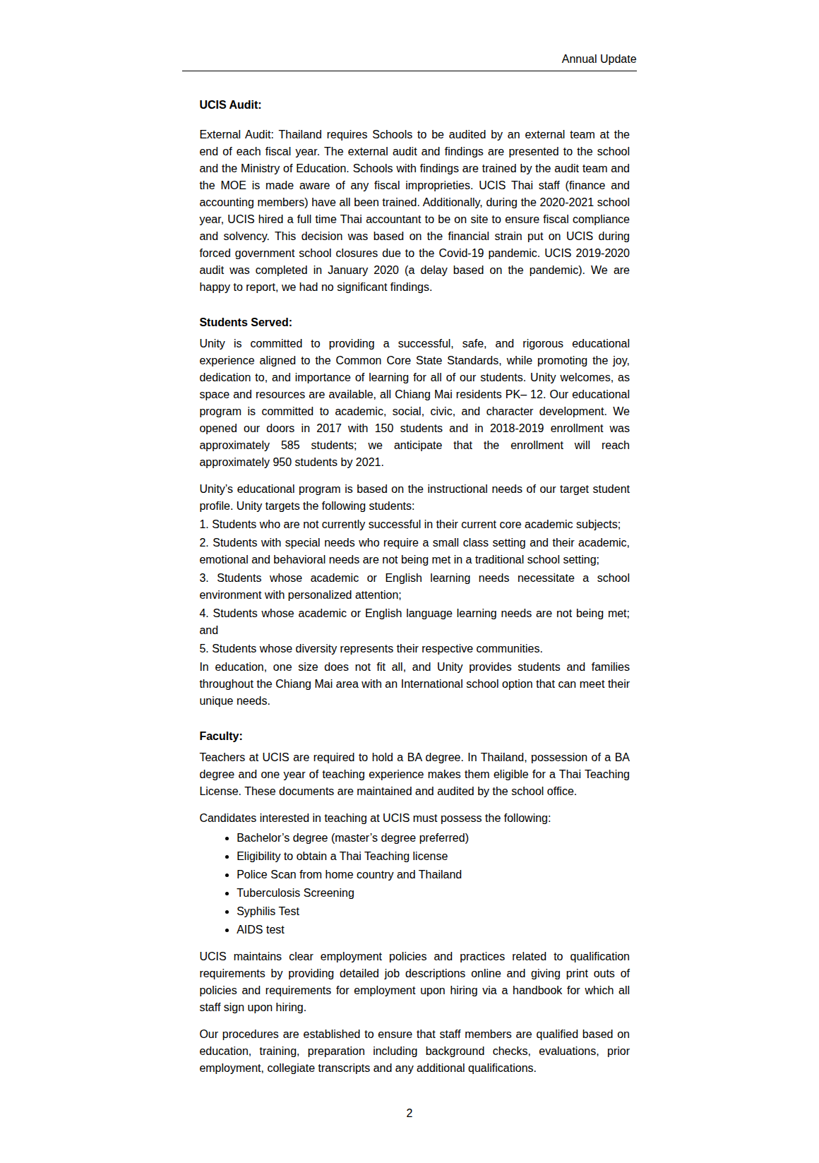Annual Update
UCIS Audit:
External Audit: Thailand requires Schools to be audited by an external team at the end of each fiscal year. The external audit and findings are presented to the school and the Ministry of Education. Schools with findings are trained by the audit team and the MOE is made aware of any fiscal improprieties. UCIS Thai staff (finance and accounting members) have all been trained. Additionally, during the 2020-2021 school year, UCIS hired a full time Thai accountant to be on site to ensure fiscal compliance and solvency. This decision was based on the financial strain put on UCIS during forced government school closures due to the Covid-19 pandemic. UCIS 2019-2020 audit was completed in January 2020 (a delay based on the pandemic). We are happy to report, we had no significant findings.
Students Served:
Unity is committed to providing a successful, safe, and rigorous educational experience aligned to the Common Core State Standards, while promoting the joy, dedication to, and importance of learning for all of our students. Unity welcomes, as space and resources are available, all Chiang Mai residents PK– 12. Our educational program is committed to academic, social, civic, and character development. We opened our doors in 2017 with 150 students and in 2018-2019 enrollment was approximately 585 students; we anticipate that the enrollment will reach approximately 950 students by 2021.
Unity’s educational program is based on the instructional needs of our target student profile. Unity targets the following students:
1. Students who are not currently successful in their current core academic subjects;
2. Students with special needs who require a small class setting and their academic, emotional and behavioral needs are not being met in a traditional school setting;
3. Students whose academic or English learning needs necessitate a school environment with personalized attention;
4. Students whose academic or English language learning needs are not being met; and
5. Students whose diversity represents their respective communities.
In education, one size does not fit all, and Unity provides students and families throughout the Chiang Mai area with an International school option that can meet their unique needs.
Faculty:
Teachers at UCIS are required to hold a BA degree. In Thailand, possession of a BA degree and one year of teaching experience makes them eligible for a Thai Teaching License. These documents are maintained and audited by the school office.
Candidates interested in teaching at UCIS must possess the following:
Bachelor’s degree (master’s degree preferred)
Eligibility to obtain a Thai Teaching license
Police Scan from home country and Thailand
Tuberculosis Screening
Syphilis Test
AIDS test
UCIS maintains clear employment policies and practices related to qualification requirements by providing detailed job descriptions online and giving print outs of policies and requirements for employment upon hiring via a handbook for which all staff sign upon hiring.
Our procedures are established to ensure that staff members are qualified based on education, training, preparation including background checks, evaluations, prior employment, collegiate transcripts and any additional qualifications.
2